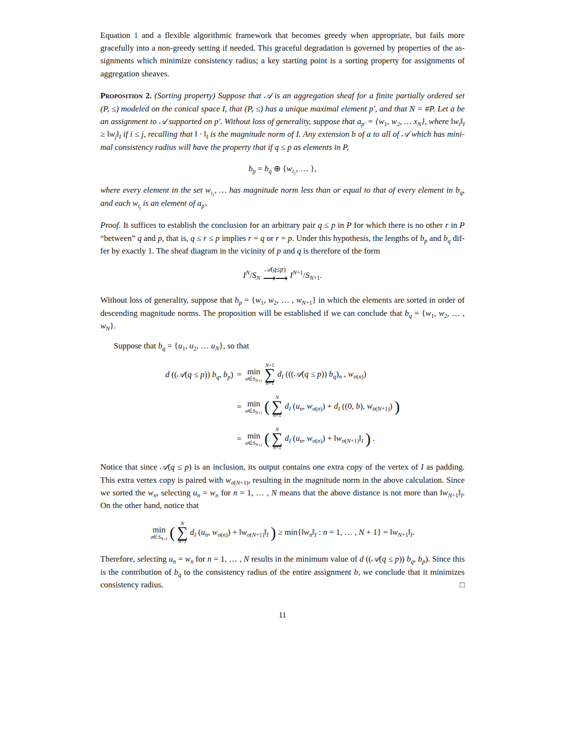Equation 1 and a flexible algorithmic framework that becomes greedy when appropriate, but fails more gracefully into a non-greedy setting if needed. This graceful degradation is governed by properties of the assignments which minimize consistency radius; a key starting point is a sorting property for assignments of aggregation sheaves.
Proposition 2. (Sorting property) Suppose that 𝒜 is an aggregation sheaf for a finite partially ordered set (P, ≤) modeled on the conical space I, that (P, ≤) has a unique maximal element p′, and that N = #P. Let a be an assignment to 𝒜 supported on p′. Without loss of generality, suppose that ap′ = {w1, w2, … xN}, where ‖wi‖I ≥ ‖wj‖I if i ≤ j, recalling that ‖ · ‖I is the magnitude norm of I. Any extension b of a to all of 𝒜 which has minimal consistency radius will have the property that if q ≤ p as elements in P,
bp = bq ⊕ {wi1, … },
where every element in the set wi1, … has magnitude norm less than or equal to that of every element in bq, and each wij is an element of ap′.
Proof. It suffices to establish the conclusion for an arbitrary pair q ≤ p in P for which there is no other r in P “between” q and p, that is, q ≤ r ≤ p implies r = q or r = p. Under this hypothesis, the lengths of bp and bq differ by exactly 1. The sheaf diagram in the vicinity of p and q is therefore of the form
IN/SN𝒜(q≤p)⟶⟶IN+1/SN+1.
Without loss of generality, suppose that bp = {w1, w2, … , wN+1} in which the elements are sorted in order of descending magnitude norms. The proposition will be established if we can conclude that bq = {w1, w2, … , wN}.
Suppose that bq = {u1, u2, … uN}, so that
| d (( 𝒜 ( q ≤ p )) b q , b p ) | = | min σ ∈ S N +1 N +1 ∑ n =1 d I ((( 𝒜 ( q ≤ p )) b q ) n , w σ ( n ) ) |
| | = | min σ ∈ S N +1 ( N ∑ n =1 d I ( u n , w σ ( n ) ) + d I ((0, b ), w σ ( N +1) ) ) |
| | = | min σ ∈ S N +1 ( N ∑ n =1 d I ( u n , w σ ( n ) ) + ‖ w σ ( N +1) ‖ I ) . |
Notice that since 𝒜(q ≤ p) is an inclusion, its output contains one extra copy of the vertex of I as padding. This extra vertex copy is paired with wσ(N+1), resulting in the magnitude norm in the above calculation. Since we sorted the wn, selecting un = wn for n = 1, … , N means that the above distance is not more than ‖wN+1‖I. On the other hand, notice that
min σ∈SN+1 ( N∑n=1 dI (un, wσ(n)) + ‖wσ(N+1)‖I ) ≥ min{‖wn‖I : n = 1, … , N + 1} = ‖wN+1‖I.
Therefore, selecting un = wn for n = 1, … , N results in the minimum value of d ((𝒜(q ≤ p)) bq, bp). Since this is the contribution of bq to the consistency radius of the entire assignment b, we conclude that it minimizes consistency radius. □
11